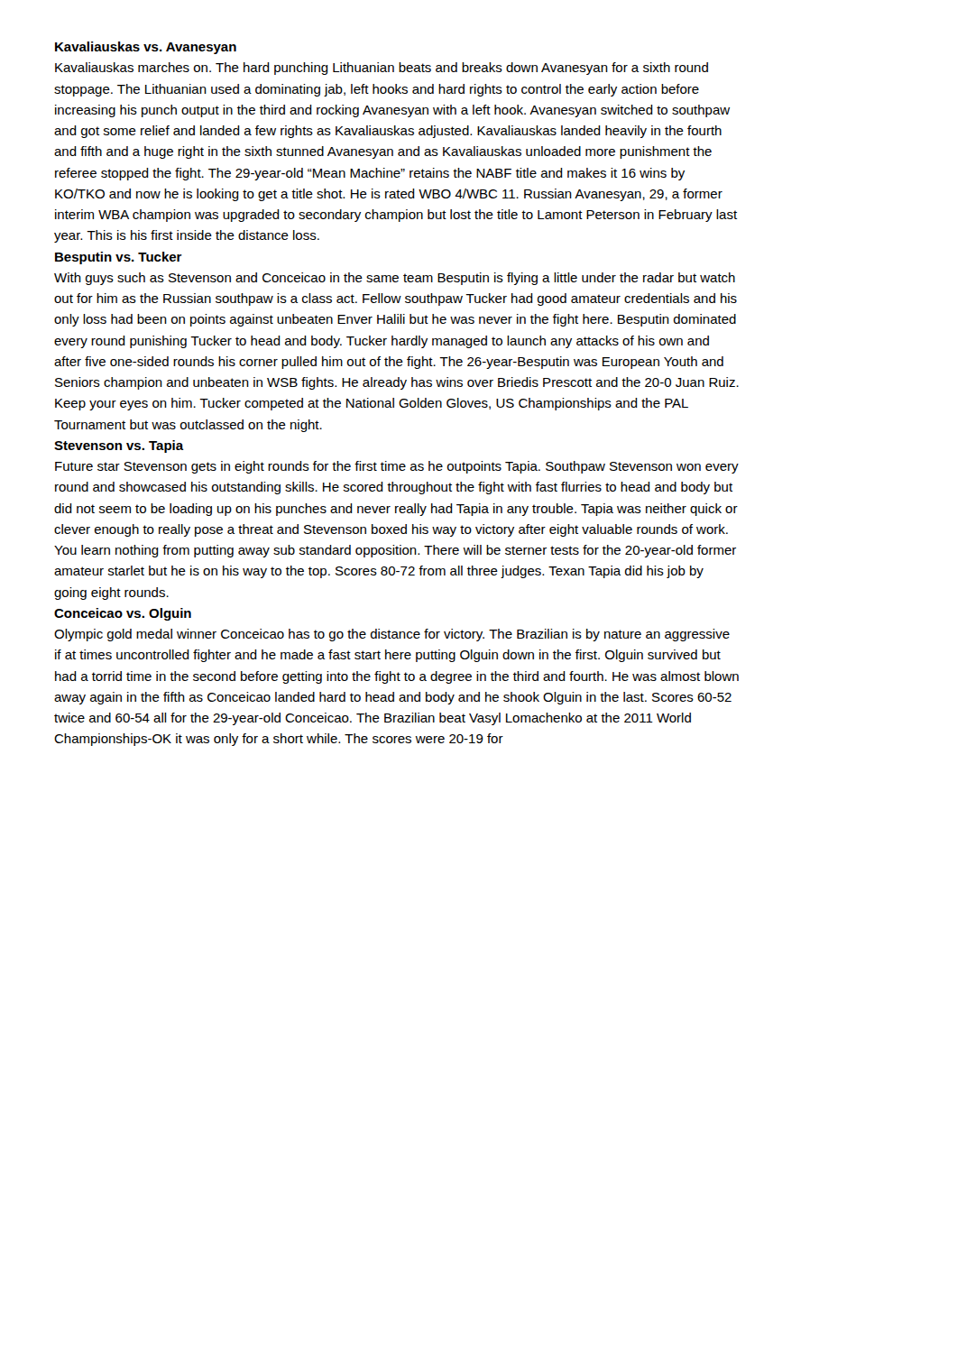Kavaliauskas vs. Avanesyan
Kavaliauskas marches on. The hard punching Lithuanian beats and breaks down Avanesyan for a sixth round stoppage. The Lithuanian used a dominating jab, left hooks and hard rights to control the early action before increasing his punch output in the third and rocking Avanesyan with a left hook. Avanesyan switched to southpaw and got some relief and landed a few rights as Kavaliauskas adjusted. Kavaliauskas landed heavily in the fourth and fifth and a huge right in the sixth stunned Avanesyan and as Kavaliauskas unloaded more punishment the referee stopped the fight. The 29-year-old “Mean Machine” retains the NABF title and makes it 16 wins by KO/TKO and now he is looking to get a title shot. He is rated WBO 4/WBC 11. Russian Avanesyan, 29, a former interim WBA champion was upgraded to secondary champion but lost the title to Lamont Peterson in February last year. This is his first inside the distance loss.
Besputin vs. Tucker
With guys such as Stevenson and Conceicao in the same team Besputin is flying a little under the radar but watch out for him as the Russian southpaw is a class act. Fellow southpaw Tucker had good amateur credentials and his only loss had been on points against unbeaten Enver Halili but he was never in the fight here. Besputin dominated every round punishing Tucker to head and body. Tucker hardly managed to launch any attacks of his own and after five one-sided rounds his corner pulled him out of the fight. The 26-year-Besputin was European Youth and Seniors champion and unbeaten in WSB fights. He already has wins over Briedis Prescott and the 20-0 Juan Ruiz. Keep your eyes on him. Tucker competed at the National Golden Gloves, US Championships and the PAL Tournament but was outclassed on the night.
Stevenson vs. Tapia
Future star Stevenson gets in eight rounds for the first time as he outpoints Tapia. Southpaw Stevenson won every round and showcased his outstanding skills. He scored throughout the fight with fast flurries to head and body but did not seem to be loading up on his punches and never really had Tapia in any trouble. Tapia was neither quick or clever enough to really pose a threat and Stevenson boxed his way to victory after eight valuable rounds of work. You learn nothing from putting away sub standard opposition. There will be sterner tests for the 20-year-old former amateur starlet but he is on his way to the top. Scores 80-72 from all three judges. Texan Tapia did his job by going eight rounds.
Conceicao vs. Olguin
Olympic gold medal winner Conceicao has to go the distance for victory. The Brazilian is by nature an aggressive if at times uncontrolled fighter and he made a fast start here putting Olguin down in the first. Olguin survived but had a torrid time in the second before getting into the fight to a degree in the third and fourth. He was almost blown away again in the fifth as Conceicao landed hard to head and body and he shook Olguin in the last. Scores 60-52 twice and 60-54 all for the 29-year-old Conceicao. The Brazilian beat Vasyl Lomachenko at the 2011 World Championships-OK it was only for a short while. The scores were 20-19 for